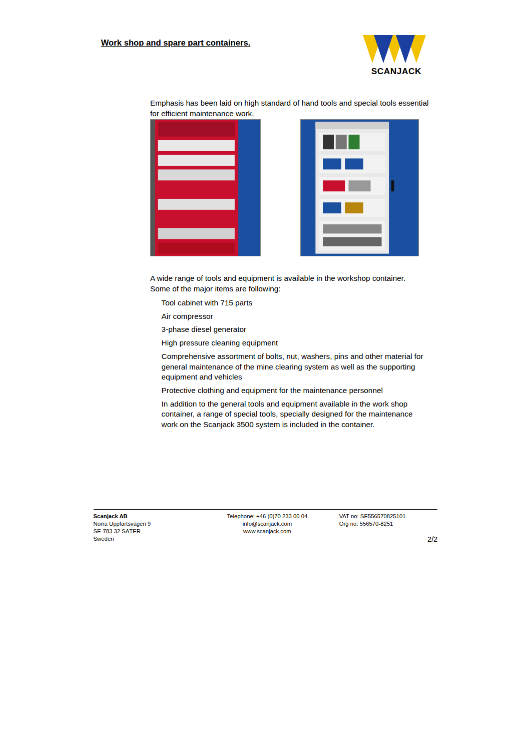Work shop and spare part containers.
SCANJACK
Emphasis has been laid on high standard of hand tools and special tools essential for efficient maintenance work.
A wide range of tools and equipment is available in the workshop container.
Some of the major items are following:
Tool cabinet with 715 parts
Air compressor
3-phase diesel generator
High pressure cleaning equipment
Comprehensive assortment of bolts, nut, washers, pins and other material for general maintenance of the mine clearing system as well as the supporting equipment and vehicles
Protective clothing and equipment for the maintenance personnel
In addition to the general tools and equipment available in the work shop container, a range of special tools, specially designed for the maintenance work on the Scanjack 3500 system is included in the container.
| Scanjack AB | Telephone: +46 (0)70 233 00 04 | VAT no: SE556570825101 |
| Norra Uppfartsvägen 9 | info@scanjack.com | Org no: 556570-8251 |
| SE-783 32 SÄTER | www.scanjack.com | |
| Sweden | | |
2/2